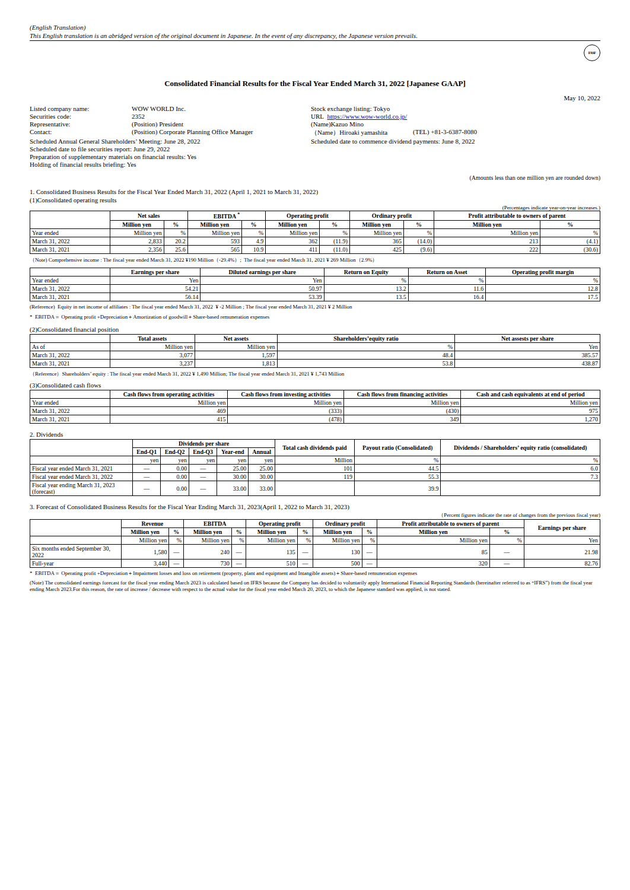(English Translation)
This English translation is an abridged version of the original document in Japanese. In the event of any discrepancy, the Japanese version prevails.
FASF
Consolidated Financial Results for the Fiscal Year Ended March 31, 2022 [Japanese GAAP]
May 10, 2022
| Listed company name: | WOW WORLD Inc. | Stock exchange listing: Tokyo | |
| Securities code: | 2352 | URL https://www.wow-world.co.jp/ | |
| Representative: | (Position) President | (Name)Kazuo Mino | |
| Contact: | (Position) Corporate Planning Office Manager | （Name）Hiroaki yamashita | (TEL) +81-3-6387-8080 |
| Scheduled Annual General Shareholders’ Meeting: June 28, 2022 | Scheduled date to commence dividend payments: June 8, 2022 |
| Scheduled date to file securities report: June 29, 2022 |
| Preparation of supplementary materials on financial results: Yes |
| Holding of financial results briefing: Yes |
(Amounts less than one million yen are rounded down)
1. Consolidated Business Results for the Fiscal Year Ended March 31, 2022 (April 1, 2021 to March 31, 2022)
(1)Consolidated operating results
(Percentages indicate year-on-year increases.)
| | Net sales | EBITDA * | Operating profit | Ordinary profit | Profit attributable to owners of parent |
| --- | --- | --- | --- | --- | --- |
| Million yen | % | Million yen | % | Million yen | % | Million yen | % | Million yen | % |
| Year ended | Million yen | % | Million yen | % | Million yen | % | Million yen | % | Million yen | % |
| March 31, 2022 | 2,833 | 20.2 | 593 | 4.9 | 362 | (11.9) | 365 | (14.0) | 213 | (4.1) |
| March 31, 2021 | 2,356 | 25.6 | 565 | 10.9 | 411 | (11.0) | 425 | (9.6) | 222 | (30.6) |
（Note) Comprehensive income : The fiscal year ended March 31, 2022 ¥190 Million（-29.4%）; The fiscal year ended March 31, 2021 ¥ 269 Million（2.9%）
| | Earnings per share | Diluted earnings per share | Return on Equity | Return on Asset | Operating profit margin |
| --- | --- | --- | --- | --- | --- |
| Year ended | Yen | Yen | % | % | % |
| March 31, 2022 | 54.21 | 50.97 | 13.2 | 11.6 | 12.8 |
| March 31, 2021 | 56.14 | 53.39 | 13.5 | 16.4 | 17.5 |
(Reference) Equity in net income of affiliates : The fiscal year ended March 31, 2022 ¥ -2 Million ; The fiscal year ended March 31, 2021 ¥ 2 Million
* EBITDA＝ Operating profit +Depreciation＋Amortization of goodwill＋Share-based remuneration expenses
(2)Consolidated financial position
| | Total assets | Net assets | Shareholders’equity ratio | Net assests per share |
| --- | --- | --- | --- | --- |
| As of | Million yen | Million yen | % | Yen |
| March 31, 2022 | 3,077 | 1,597 | 48.4 | 385.57 |
| March 31, 2021 | 3,237 | 1,813 | 53.8 | 438.87 |
（Reference）Shareholders’ equity : The fiscal year ended March 31, 2022 ¥ 1,490 Million; The fiscal year ended March 31, 2021 ¥ 1,743 Million
(3)Consolidated cash flows
| | Cash flows from operating activities | Cash flows from investing activities | Cash flows from financing activities | Cash and cash equivalents at end of period |
| --- | --- | --- | --- | --- |
| Year ended | Million yen | Million yen | Million yen | Million yen |
| March 31, 2022 | 469 | (333) | (430) | 975 |
| March 31, 2021 | 415 | (478) | 349 | 1,270 |
2. Dividends
| | Dividends per share | Total cash dividends paid | Payout ratio (Consolidated) | Dividends / Shareholders’ equity ratio (consolidated) |
| --- | --- | --- | --- | --- |
| End-Q1 | End-Q2 | End-Q3 | Year-end | Annual |
| | yen | yen | yen | yen | yen | Million | % | % |
| Fiscal year ended March 31, 2021 | — | 0.00 | — | 25.00 | 25.00 | 101 | 44.5 | 6.0 |
| Fiscal year ended March 31, 2022 | — | 0.00 | — | 30.00 | 30.00 | 119 | 55.3 | 7.3 |
| Fiscal year ending March 31, 2023 (forecast) | — | 0.00 | — | 33.00 | 33.00 | | 39.9 | |
3. Forecast of Consolidated Business Results for the Fiscal Year Ending March 31, 2023(April 1, 2022 to March 31, 2023)
（Percent figures indicate the rate of changes from the previous fiscal year)
| | Revenue | EBITDA | Operating profit | Ordinary profit | Profit attributable to owners of parent | Earnings per share |
| --- | --- | --- | --- | --- | --- | --- |
| Million yen | % | Million yen | % | Million yen | % | Million yen | % | Million yen | % |
| | Million yen | % | Million yen | % | Million yen | % | Million yen | % | Million yen | % | Yen |
| Six months ended September 30, 2022 | 1,580 | — | 240 | — | 135 | — | 130 | — | 85 | — | 21.98 |
| Full-year | 3,440 | — | 730 | — | 510 | — | 500 | — | 320 | — | 82.76 |
* EBITDA＝ Operating profit +Depreciation＋Impairment losses and loss on retirement (property, plant and equipment and Intangible assets)＋Share-based remuneration expenses
(Note) The consolidated earnings forecast for the fiscal year ending March 2023 is calculated based on IFRS because the Company has decided to voluntarily apply International Financial Reporting Standards (hereinafter referred to as “IFRS”) from the fiscal year ending March 2023.For this reason, the rate of increase / decrease with respect to the actual value for the fiscal year ended March 20, 2023, to which the Japanese standard was applied, is not stated.